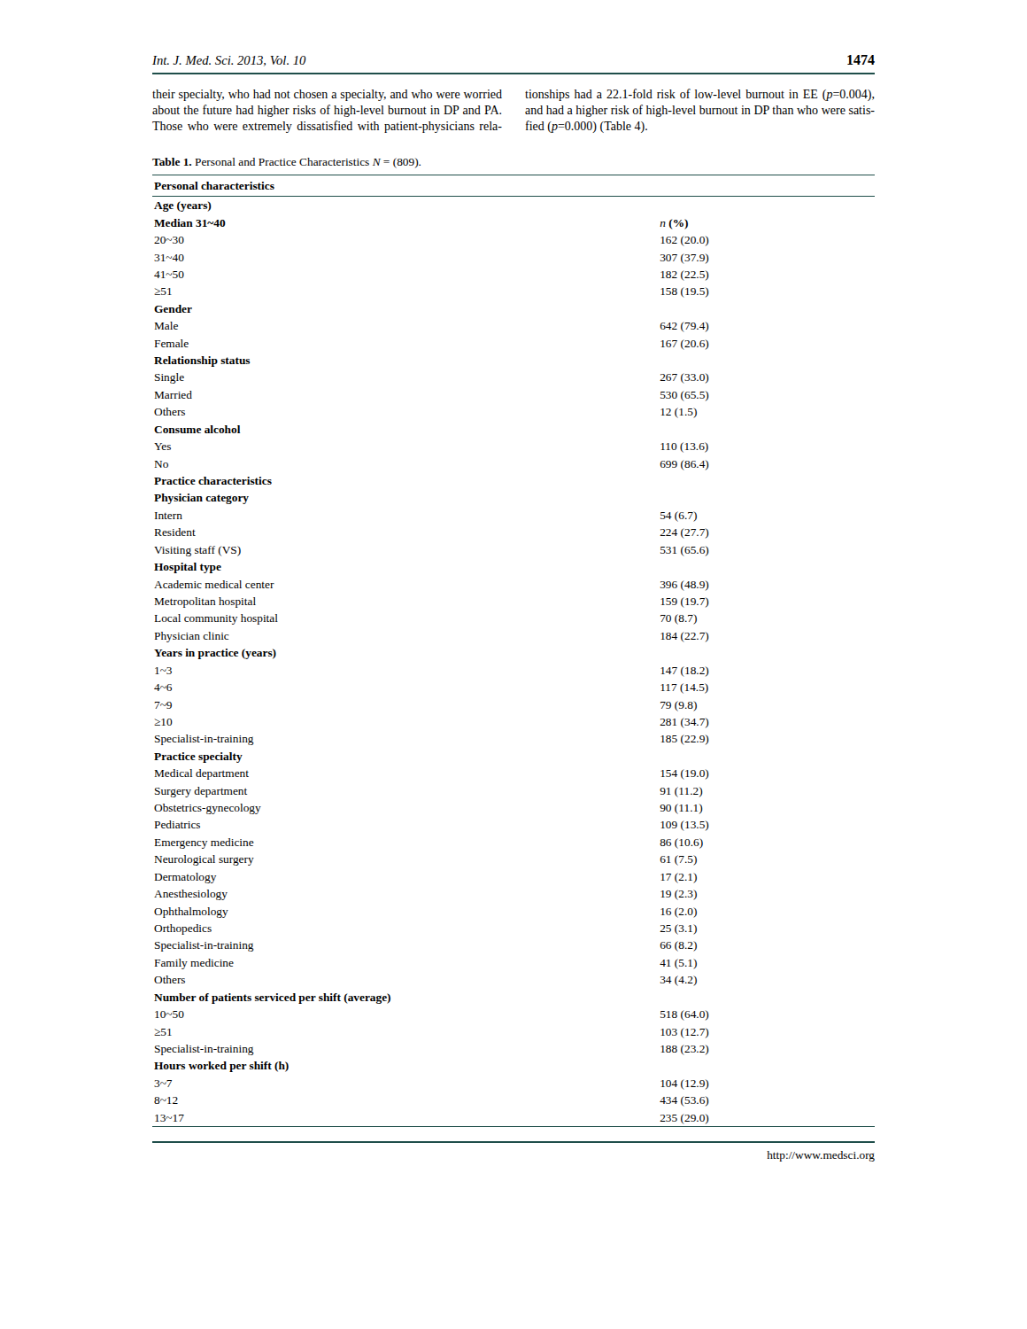Int. J. Med. Sci. 2013, Vol. 10
1474
their specialty, who had not chosen a specialty, and who were worried about the future had higher risks of high-level burnout in DP and PA. Those who were extremely dissatisfied with patient-physicians relationships had a 22.1-fold risk of low-level burnout in EE (p=0.004), and had a higher risk of high-level burnout in DP than who were satisfied (p=0.000) (Table 4).
Table 1. Personal and Practice Characteristics N = (809).
| Personal characteristics | |
| --- | --- |
| Age (years) | |
| Median 31~40 | n (%) |
| 20~30 | 162 (20.0) |
| 31~40 | 307 (37.9) |
| 41~50 | 182 (22.5) |
| ≥51 | 158 (19.5) |
| Gender | |
| Male | 642 (79.4) |
| Female | 167 (20.6) |
| Relationship status | |
| Single | 267 (33.0) |
| Married | 530 (65.5) |
| Others | 12 (1.5) |
| Consume alcohol | |
| Yes | 110 (13.6) |
| No | 699 (86.4) |
| Practice characteristics | |
| Physician category | |
| Intern | 54 (6.7) |
| Resident | 224 (27.7) |
| Visiting staff (VS) | 531 (65.6) |
| Hospital type | |
| Academic medical center | 396 (48.9) |
| Metropolitan hospital | 159 (19.7) |
| Local community hospital | 70 (8.7) |
| Physician clinic | 184 (22.7) |
| Years in practice (years) | |
| 1~3 | 147 (18.2) |
| 4~6 | 117 (14.5) |
| 7~9 | 79 (9.8) |
| ≥10 | 281 (34.7) |
| Specialist-in-training | 185 (22.9) |
| Practice specialty | |
| Medical department | 154 (19.0) |
| Surgery department | 91 (11.2) |
| Obstetrics-gynecology | 90 (11.1) |
| Pediatrics | 109 (13.5) |
| Emergency medicine | 86 (10.6) |
| Neurological surgery | 61 (7.5) |
| Dermatology | 17 (2.1) |
| Anesthesiology | 19 (2.3) |
| Ophthalmology | 16 (2.0) |
| Orthopedics | 25 (3.1) |
| Specialist-in-training | 66 (8.2) |
| Family medicine | 41 (5.1) |
| Others | 34 (4.2) |
| Number of patients serviced per shift (average) | |
| 10~50 | 518 (64.0) |
| ≥51 | 103 (12.7) |
| Specialist-in-training | 188 (23.2) |
| Hours worked per shift (h) | |
| 3~7 | 104 (12.9) |
| 8~12 | 434 (53.6) |
| 13~17 | 235 (29.0) |
http://www.medsci.org